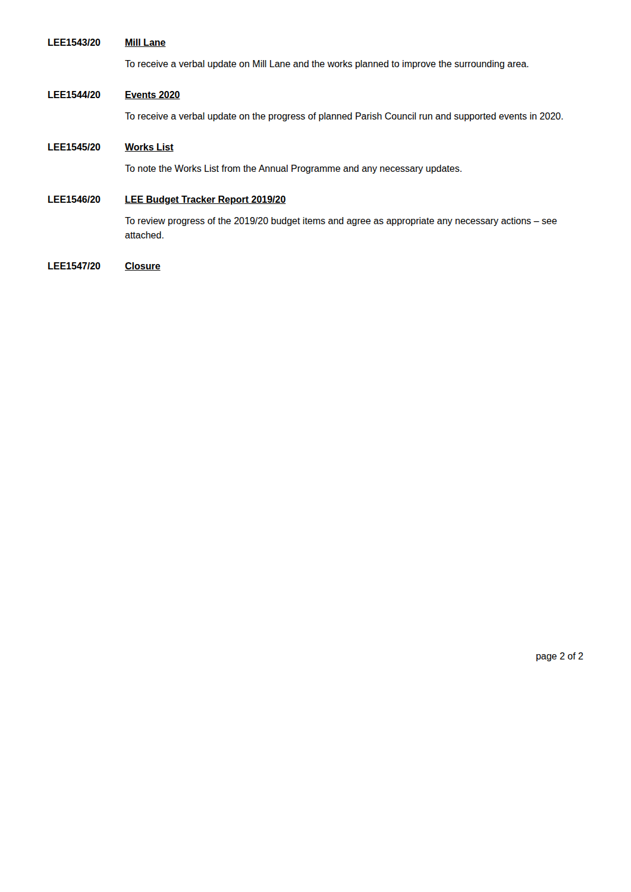LEE1543/20
Mill Lane
To receive a verbal update on Mill Lane and the works planned to improve the surrounding area.
LEE1544/20
Events 2020
To receive a verbal update on the progress of planned Parish Council run and supported events in 2020.
LEE1545/20
Works List
To note the Works List from the Annual Programme and any necessary updates.
LEE1546/20
LEE Budget Tracker Report 2019/20
To review progress of the 2019/20 budget items and agree as appropriate any necessary actions – see attached.
LEE1547/20
Closure
page 2 of 2